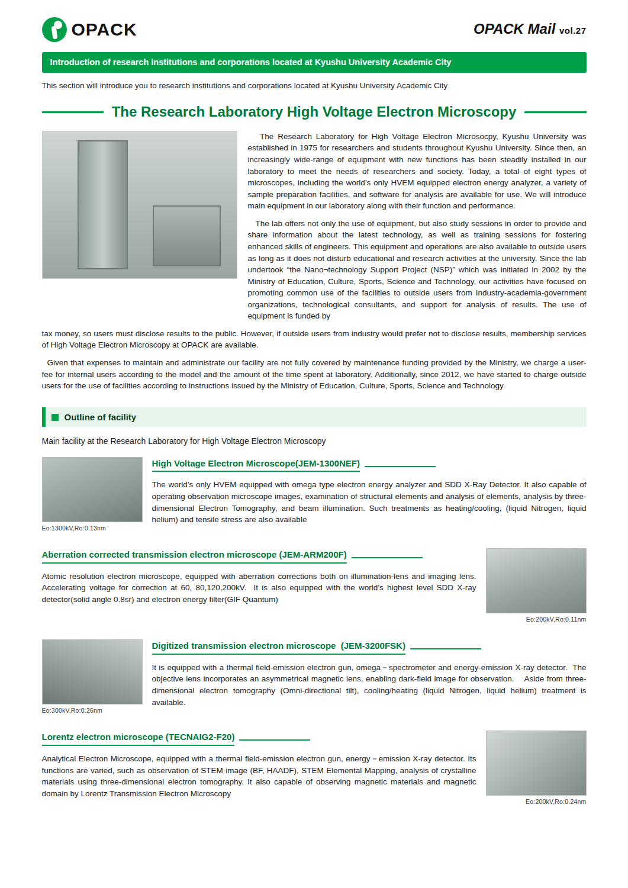OPACK
OPACK Mail vol.27
Introduction of research institutions and corporations located at Kyushu University Academic City
This section will introduce you to research institutions and corporations located at Kyushu University Academic City
The Research Laboratory High Voltage Electron Microscopy
The Research Laboratory for High Voltage Electron Microsocpy, Kyushu University was established in 1975 for researchers and students throughout Kyushu University. Since then, an increasingly wide-range of equipment with new functions has been steadily installed in our laboratory to meet the needs of researchers and society. Today, a total of eight types of microscopes, including the world’s only HVEM equipped electron energy analyzer, a variety of sample preparation facilities, and software for analysis are available for use. We will introduce main equipment in our laboratory along with their function and performance.
The lab offers not only the use of equipment, but also study sessions in order to provide and share information about the latest technology, as well as training sessions for fostering enhanced skills of engineers. This equipment and operations are also available to outside users as long as it does not disturb educational and research activities at the university. Since the lab undertook “the Nano¬technology Support Project (NSP)” which was initiated in 2002 by the Ministry of Education, Culture, Sports, Science and Technology, our activities have focused on promoting common use of the facilities to outside users from Industry-academia-government organizations, technological consultants, and support for analysis of results. The use of equipment is funded by
tax money, so users must disclose results to the public. However, if outside users from industry would prefer not to disclose results, membership services of High Voltage Electron Microscopy at OPACK are available.
Given that expenses to maintain and administrate our facility are not fully covered by maintenance funding provided by the Ministry, we charge a user-fee for internal users according to the model and the amount of the time spent at laboratory. Additionally, since 2012, we have started to charge outside users for the use of facilities according to instructions issued by the Ministry of Education, Culture, Sports, Science and Technology.
Outline of facility
Main facility at the Research Laboratory for High Voltage Electron Microscopy
Eo:1300kV,Ro:0.13nm
High Voltage Electron Microscope(JEM-1300NEF)
The world’s only HVEM equipped with omega type electron energy analyzer and SDD X-Ray Detector. It also capable of operating observation microscope images, examination of structural elements and analysis of elements, analysis by three-dimensional Electron Tomography, and beam illumination. Such treatments as heating/cooling, (liquid Nitrogen, liquid helium) and tensile stress are also available
Eo:200kV,Ro:0.11nm
Aberration corrected transmission electron microscope (JEM-ARM200F)
Atomic resolution electron microscope, equipped with aberration corrections both on illumination-lens and imaging lens. Accelerating voltage for correction at 60, 80,120,200kV. It is also equipped with the world’s highest level SDD X-ray detector(solid angle 0.8sr) and electron energy filter(GIF Quantum)
Eo:300kV,Ro:0.26nm
Digitized transmission electron microscope (JEM-3200FSK)
It is equipped with a thermal field-emission electron gun, omega－spectrometer and energy-emission X-ray detector. The objective lens incorporates an asymmetrical magnetic lens, enabling dark-field image for observation. Aside from three-dimensional electron tomography (Omni-directional tilt), cooling/heating (liquid Nitrogen, liquid helium) treatment is available.
Eo:200kV,Ro:0.24nm
Lorentz electron microscope (TECNAIG2-F20)
Analytical Electron Microscope, equipped with a thermal field-emission electron gun, energy－emission X-ray detector. Its functions are varied, such as observation of STEM image (BF, HAADF), STEM Elemental Mapping, analysis of crystalline materials using three-dimensional electron tomography. It also capable of observing magnetic materials and magnetic domain by Lorentz Transmission Electron Microscopy